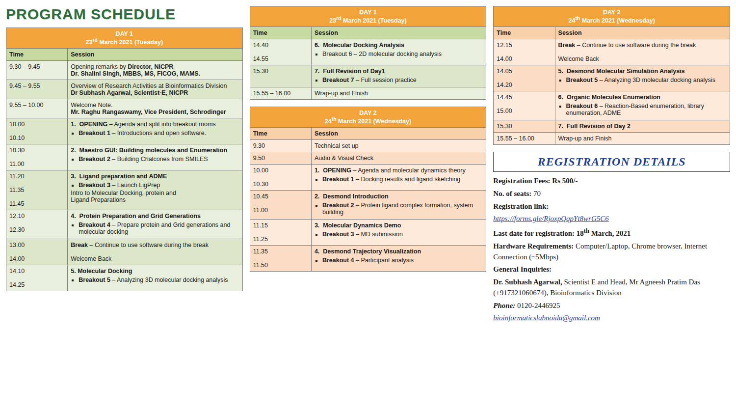PROGRAM SCHEDULE
DAY 1 23 rd March 2021 (Tuesday)
| Time | Session |
| --- | --- |
| 9.30 – 9.45 | Opening remarks by Director, NICPR Dr. Shalini Singh, MBBS, MS, FICOG, MAMS. |
| 9.45 – 9.55 | Overview of Research Activities at Bioinformatics Division Dr Subhash Agarwal, Scientist-E, NICPR |
| 9.55 – 10.00 | Welcome Note. Mr. Raghu Rangaswamy, Vice President, Schrodinger |
| 10.00 10.10 | 1. OPENING – Agenda and split into breakout rooms Breakout 1 – Introductions and open software. |
| 10.30 11.00 | 2. Maestro GUI: Building molecules and Enumeration Breakout 2 – Building Chalcones from SMILES |
| 11.20 11.35 11.45 | 3. Ligand preparation and ADME Breakout 3 – Launch LigPrep Intro to Molecular Docking, protein and Ligand Preparations |
| 12.10 12.30 | 4. Protein Preparation and Grid Generations Breakout 4 – Prepare protein and Grid generations and molecular docking |
| 13.00 14.00 | Break – Continue to use software during the break Welcome Back |
| 14.10 14.25 | 5. Molecular Docking Breakout 5 – Analyzing 3D molecular docking analysis |
DAY 1 23 rd March 2021 (Tuesday)
| Time | Session |
| --- | --- |
| 14.40 14.55 | 6. Molecular Docking Analysis Breakout 6 – 2D molecular docking analysis |
| 15.30 | 7. Full Revision of Day1 Breakout 7 – Full session practice |
| 15.55 – 16.00 | Wrap-up and Finish |
DAY 2 24 th March 2021 (Wednesday)
| Time | Session |
| --- | --- |
| 9.30 | Technical set up |
| 9.50 | Audio & Visual Check |
| 10.00 10.30 | 1. OPENING – Agenda and molecular dynamics theory Breakout 1 – Docking results and ligand sketching |
| 10.45 11.00 | 2. Desmond Introduction Breakout 2 – Protein ligand complex formation, system building |
| 11.15 11.25 | 3. Molecular Dynamics Demo Breakout 3 – MD submission |
| 11.35 11.50 | 4. Desmond Trajectory Visualization Breakout 4 – Participant analysis |
DAY 2 24 th March 2021 (Wednesday)
| Time | Session |
| --- | --- |
| 12.15 14.00 | Break – Continue to use software during the break Welcome Back |
| 14.05 14.20 | 5. Desmond Molecular Simulation Analysis Breakout 5 – Analyzing 3D molecular docking analysis |
| 14.45 15.00 | 6. Organic Molecules Enumeration Breakout 6 – Reaction-Based enumeration, library enumeration, ADME |
| 15.30 | 7. Full Revision of Day 2 |
| 15.55 – 16.00 | Wrap-up and Finish |
REGISTRATION DETAILS
Registration Fees: Rs 500/-
No. of seats: 70
Registration link:
https://forms.gle/RjoxpQqpYt8wrG5C6
Last date for registration: 18th March, 2021
Hardware Requirements: Computer/Laptop, Chrome browser, Internet Connection (~5Mbps)
General Inquiries:
Dr. Subhash Agarwal, Scientist E and Head, Mr Agneesh Pratim Das (+917321060674), Bioinformatics Division
Phone: 0120-2446925
bioinformaticslabnoida@gmail.com